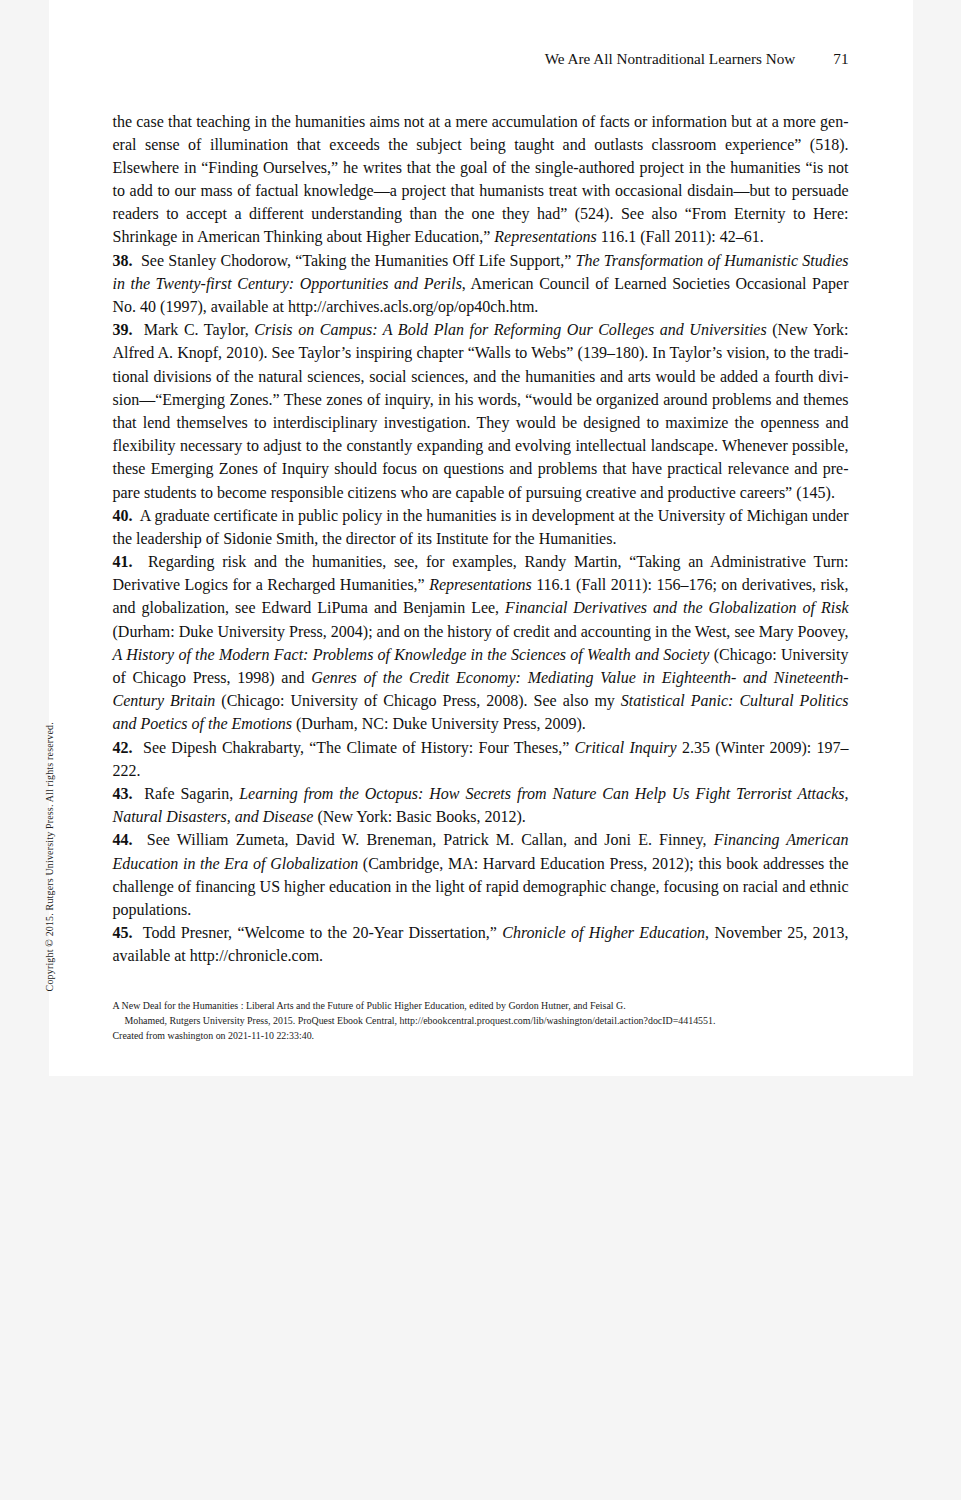We Are All Nontraditional Learners Now 71
the case that teaching in the humanities aims not at a mere accumulation of facts or information but at a more general sense of illumination that exceeds the subject being taught and outlasts classroom experience” (518). Elsewhere in “Finding Ourselves,” he writes that the goal of the single-authored project in the humanities “is not to add to our mass of factual knowledge—a project that humanists treat with occasional disdain—but to persuade readers to accept a different understanding than the one they had” (524). See also “From Eternity to Here: Shrinkage in American Thinking about Higher Education,” Representations 116.1 (Fall 2011): 42–61.
38. See Stanley Chodorow, “Taking the Humanities Off Life Support,” The Transformation of Humanistic Studies in the Twenty-first Century: Opportunities and Perils, American Council of Learned Societies Occasional Paper No. 40 (1997), available at http://archives.acls.org/op/op40ch.htm.
39. Mark C. Taylor, Crisis on Campus: A Bold Plan for Reforming Our Colleges and Universities (New York: Alfred A. Knopf, 2010). See Taylor’s inspiring chapter “Walls to Webs” (139–180). In Taylor’s vision, to the traditional divisions of the natural sciences, social sciences, and the humanities and arts would be added a fourth division—“Emerging Zones.” These zones of inquiry, in his words, “would be organized around problems and themes that lend themselves to interdisciplinary investigation. They would be designed to maximize the openness and flexibility necessary to adjust to the constantly expanding and evolving intellectual landscape. Whenever possible, these Emerging Zones of Inquiry should focus on questions and problems that have practical relevance and prepare students to become responsible citizens who are capable of pursuing creative and productive careers” (145).
40. A graduate certificate in public policy in the humanities is in development at the University of Michigan under the leadership of Sidonie Smith, the director of its Institute for the Humanities.
41. Regarding risk and the humanities, see, for examples, Randy Martin, “Taking an Administrative Turn: Derivative Logics for a Recharged Humanities,” Representations 116.1 (Fall 2011): 156–176; on derivatives, risk, and globalization, see Edward LiPuma and Benjamin Lee, Financial Derivatives and the Globalization of Risk (Durham: Duke University Press, 2004); and on the history of credit and accounting in the West, see Mary Poovey, A History of the Modern Fact: Problems of Knowledge in the Sciences of Wealth and Society (Chicago: University of Chicago Press, 1998) and Genres of the Credit Economy: Mediating Value in Eighteenth- and Nineteenth-Century Britain (Chicago: University of Chicago Press, 2008). See also my Statistical Panic: Cultural Politics and Poetics of the Emotions (Durham, NC: Duke University Press, 2009).
42. See Dipesh Chakrabarty, “The Climate of History: Four Theses,” Critical Inquiry 2.35 (Winter 2009): 197–222.
43. Rafe Sagarin, Learning from the Octopus: How Secrets from Nature Can Help Us Fight Terrorist Attacks, Natural Disasters, and Disease (New York: Basic Books, 2012).
44. See William Zumeta, David W. Breneman, Patrick M. Callan, and Joni E. Finney, Financing American Education in the Era of Globalization (Cambridge, MA: Harvard Education Press, 2012); this book addresses the challenge of financing US higher education in the light of rapid demographic change, focusing on racial and ethnic populations.
45. Todd Presner, “Welcome to the 20-Year Dissertation,” Chronicle of Higher Education, November 25, 2013, available at http://chronicle.com.
Copyright © 2015. Rutgers University Press. All rights reserved.
A New Deal for the Humanities : Liberal Arts and the Future of Public Higher Education, edited by Gordon Hutner, and Feisal G.
Mohamed, Rutgers University Press, 2015. ProQuest Ebook Central, http://ebookcentral.proquest.com/lib/washington/detail.action?docID=4414551.
Created from washington on 2021-11-10 22:33:40.